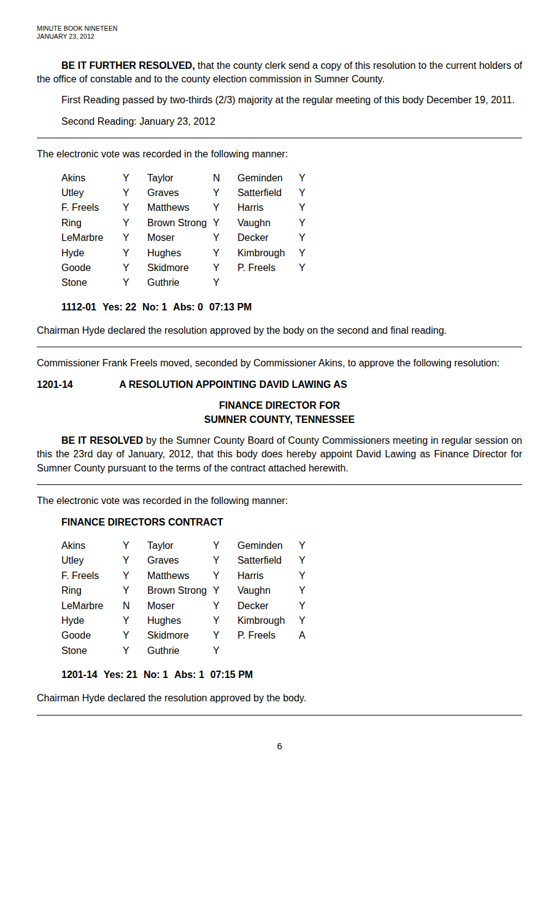MINUTE BOOK NINETEEN
JANUARY 23, 2012
BE IT FURTHER RESOLVED, that the county clerk send a copy of this resolution to the current holders of the office of constable and to the county election commission in Sumner County.
First Reading passed by two-thirds (2/3) majority at the regular meeting of this body December 19, 2011.
Second Reading: January 23, 2012
The electronic vote was recorded in the following manner:
| Akins | Y | Taylor | N | Geminden | Y |
| Utley | Y | Graves | Y | Satterfield | Y |
| F. Freels | Y | Matthews | Y | Harris | Y |
| Ring | Y | Brown Strong | Y | Vaughn | Y |
| LeMarbre | Y | Moser | Y | Decker | Y |
| Hyde | Y | Hughes | Y | Kimbrough | Y |
| Goode | Y | Skidmore | Y | P. Freels | Y |
| Stone | Y | Guthrie | Y | | |
| 1112-01 | Yes: 22 | No: 1 | Abs: 0 | 07:13 PM |
Chairman Hyde declared the resolution approved by the body on the second and final reading.
Commissioner Frank Freels moved, seconded by Commissioner Akins, to approve the following resolution:
1201-14 A RESOLUTION APPOINTING DAVID LAWING AS
FINANCE DIRECTOR FOR
SUMNER COUNTY, TENNESSEE
BE IT RESOLVED by the Sumner County Board of County Commissioners meeting in regular session on this the 23rd day of January, 2012, that this body does hereby appoint David Lawing as Finance Director for Sumner County pursuant to the terms of the contract attached herewith.
The electronic vote was recorded in the following manner:
FINANCE DIRECTORS CONTRACT
| Akins | Y | Taylor | Y | Geminden | Y |
| Utley | Y | Graves | Y | Satterfield | Y |
| F. Freels | Y | Matthews | Y | Harris | Y |
| Ring | Y | Brown Strong | Y | Vaughn | Y |
| LeMarbre | N | Moser | Y | Decker | Y |
| Hyde | Y | Hughes | Y | Kimbrough | Y |
| Goode | Y | Skidmore | Y | P. Freels | A |
| Stone | Y | Guthrie | Y | | |
| 1201-14 | Yes: 21 | No: 1 | Abs: 1 | 07:15 PM |
Chairman Hyde declared the resolution approved by the body.
6